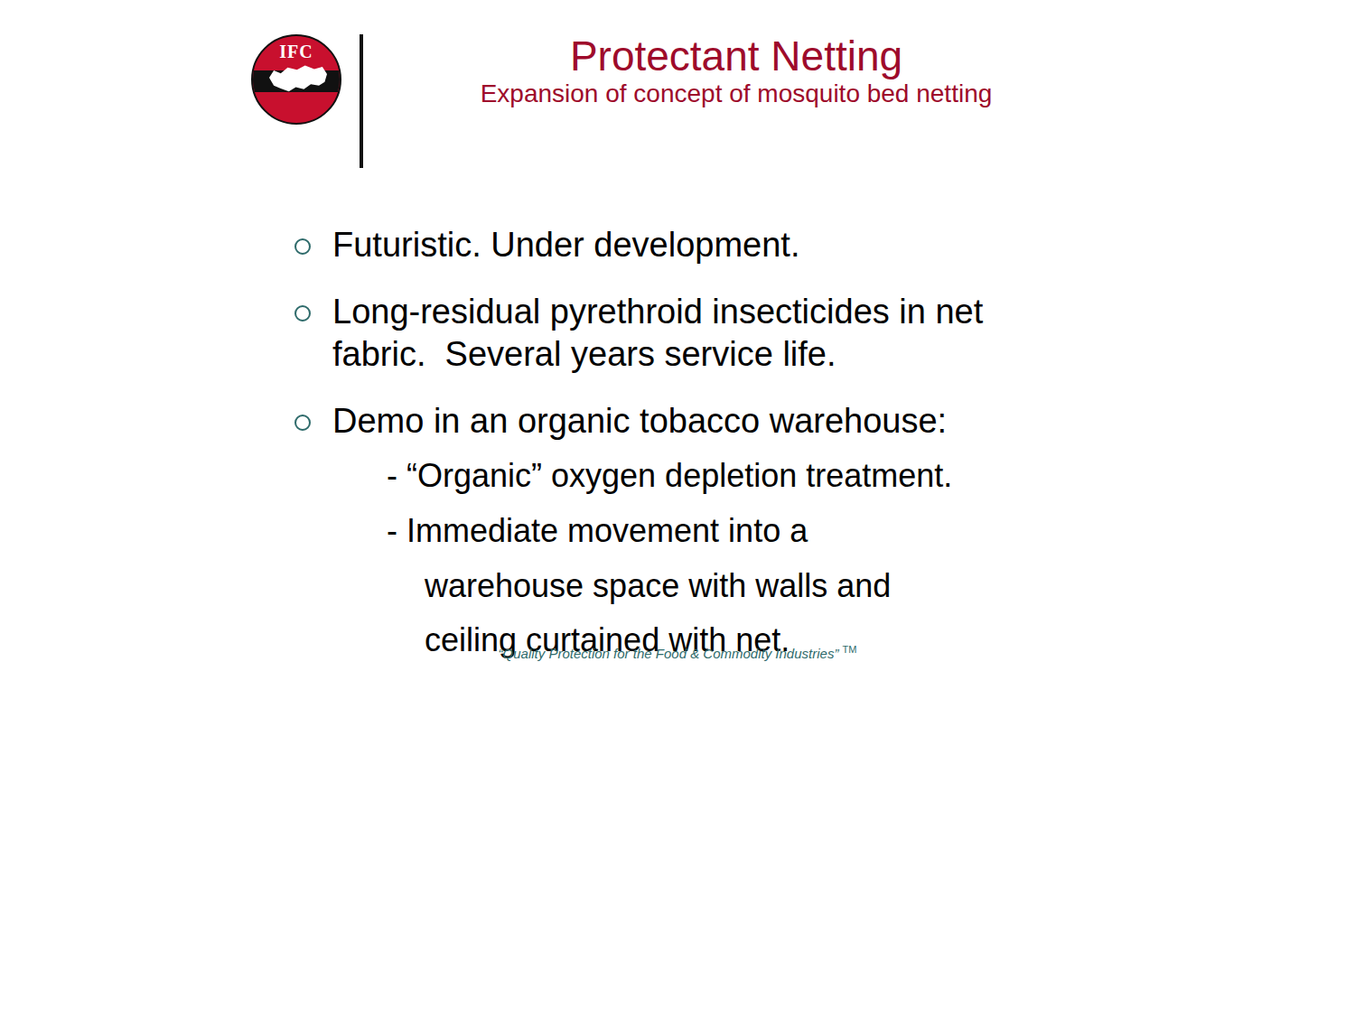IFC
Protectant Netting
Expansion of concept of mosquito bed netting
Futuristic. Under development.
Long-residual pyrethroid insecticides in net fabric. Several years service life.
Demo in an organic tobacco warehouse:
- “Organic” oxygen depletion treatment.
- Immediate movement into a
warehouse space with walls and
ceiling curtained with net.
“Quality Protection for the Food & Commodity Industries” TM